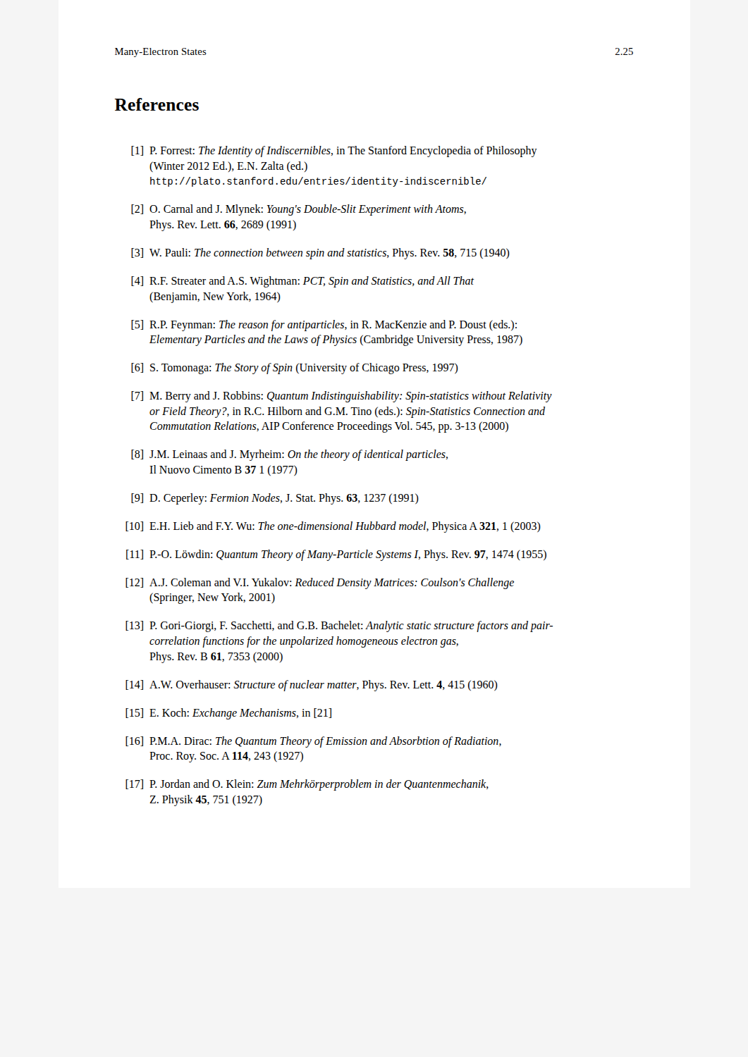Many-Electron States 2.25
References
[1] P. Forrest: The Identity of Indiscernibles, in The Stanford Encyclopedia of Philosophy (Winter 2012 Ed.), E.N. Zalta (ed.) http://plato.stanford.edu/entries/identity-indiscernible/
[2] O. Carnal and J. Mlynek: Young's Double-Slit Experiment with Atoms, Phys. Rev. Lett. 66, 2689 (1991)
[3] W. Pauli: The connection between spin and statistics, Phys. Rev. 58, 715 (1940)
[4] R.F. Streater and A.S. Wightman: PCT, Spin and Statistics, and All That (Benjamin, New York, 1964)
[5] R.P. Feynman: The reason for antiparticles, in R. MacKenzie and P. Doust (eds.): Elementary Particles and the Laws of Physics (Cambridge University Press, 1987)
[6] S. Tomonaga: The Story of Spin (University of Chicago Press, 1997)
[7] M. Berry and J. Robbins: Quantum Indistinguishability: Spin-statistics without Relativity or Field Theory?, in R.C. Hilborn and G.M. Tino (eds.): Spin-Statistics Connection and Commutation Relations, AIP Conference Proceedings Vol. 545, pp. 3-13 (2000)
[8] J.M. Leinaas and J. Myrheim: On the theory of identical particles, Il Nuovo Cimento B 37 1 (1977)
[9] D. Ceperley: Fermion Nodes, J. Stat. Phys. 63, 1237 (1991)
[10] E.H. Lieb and F.Y. Wu: The one-dimensional Hubbard model, Physica A 321, 1 (2003)
[11] P.-O. Löwdin: Quantum Theory of Many-Particle Systems I, Phys. Rev. 97, 1474 (1955)
[12] A.J. Coleman and V.I. Yukalov: Reduced Density Matrices: Coulson's Challenge (Springer, New York, 2001)
[13] P. Gori-Giorgi, F. Sacchetti, and G.B. Bachelet: Analytic static structure factors and pair- correlation functions for the unpolarized homogeneous electron gas, Phys. Rev. B 61, 7353 (2000)
[14] A.W. Overhauser: Structure of nuclear matter, Phys. Rev. Lett. 4, 415 (1960)
[15] E. Koch: Exchange Mechanisms, in [21]
[16] P.M.A. Dirac: The Quantum Theory of Emission and Absorbtion of Radiation, Proc. Roy. Soc. A 114, 243 (1927)
[17] P. Jordan and O. Klein: Zum Mehrkörperproblem in der Quantenmechanik, Z. Physik 45, 751 (1927)